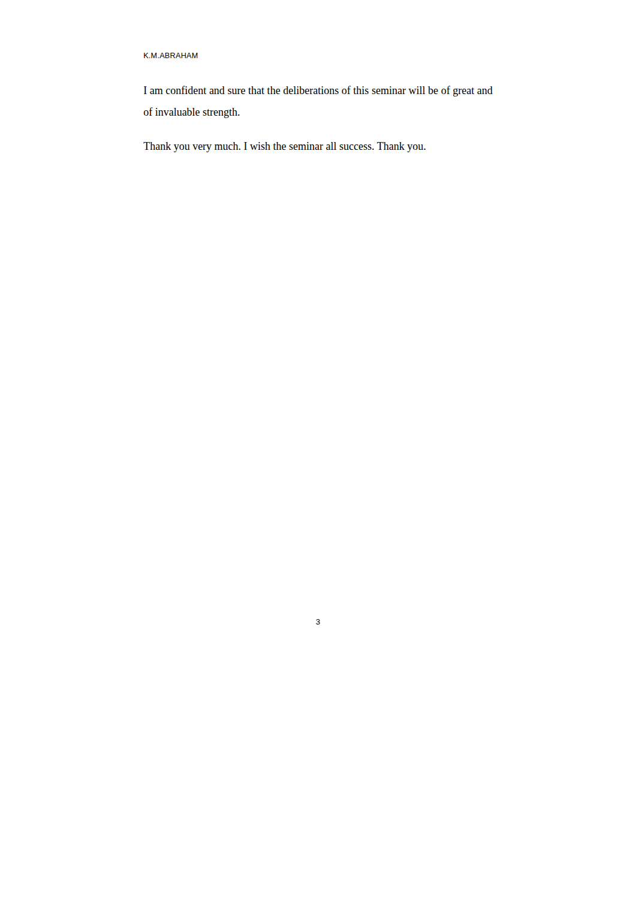K.M.ABRAHAM
I am confident and sure that the deliberations of this seminar will be of great and of invaluable strength.
Thank you very much. I wish the seminar all success. Thank you.
3